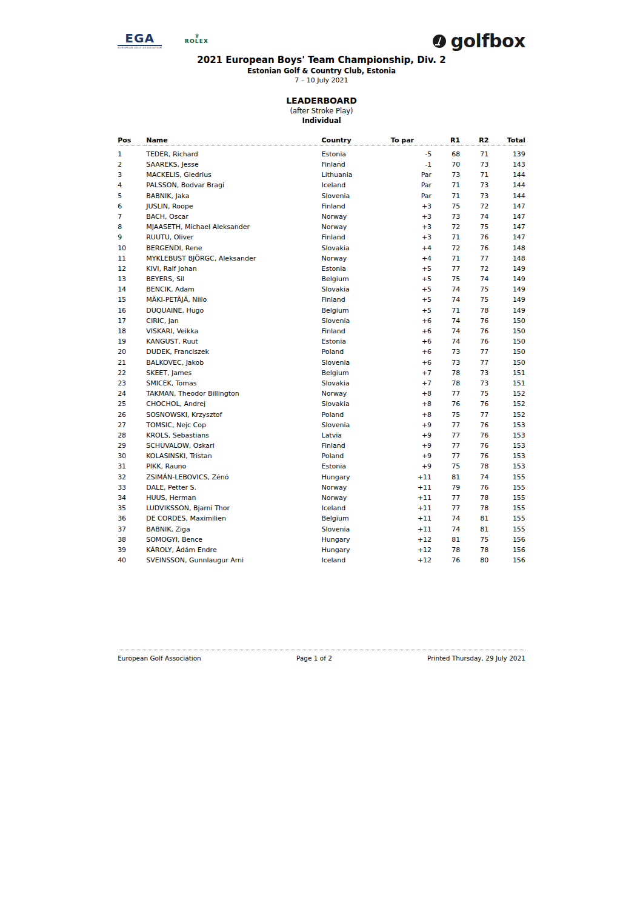EGA
European Golf Association
♛
ROLEX
golfbox
2021 European Boys' Team Championship, Div. 2
Estonian Golf & Country Club, Estonia
7 – 10 July 2021
LEADERBOARD
(after Stroke Play)
Individual
| Pos | Name | Country | To par | R1 | R2 | Total |
| --- | --- | --- | --- | --- | --- | --- |
| 1 | TEDER, Richard | Estonia | -5 | 68 | 71 | 139 |
| 2 | SAAREKS, Jesse | Finland | -1 | 70 | 73 | 143 |
| 3 | MACKELIS, Giedrius | Lithuania | Par | 73 | 71 | 144 |
| 4 | PALSSON, Bodvar Bragi | Iceland | Par | 71 | 73 | 144 |
| 5 | BABNIK, Jaka | Slovenia | Par | 71 | 73 | 144 |
| 6 | JUSLIN, Roope | Finland | +3 | 75 | 72 | 147 |
| 7 | BACH, Oscar | Norway | +3 | 73 | 74 | 147 |
| 8 | MJAASETH, Michael Aleksander | Norway | +3 | 72 | 75 | 147 |
| 9 | RUUTU, Oliver | Finland | +3 | 71 | 76 | 147 |
| 10 | BERGENDI, Rene | Slovakia | +4 | 72 | 76 | 148 |
| 11 | MYKLEBUST BJÖRGC, Aleksander | Norway | +4 | 71 | 77 | 148 |
| 12 | KIVI, Ralf Johan | Estonia | +5 | 77 | 72 | 149 |
| 13 | BEYERS, Sil | Belgium | +5 | 75 | 74 | 149 |
| 14 | BENCIK, Adam | Slovakia | +5 | 74 | 75 | 149 |
| 15 | MÄKI-PETÄJÄ, Niilo | Finland | +5 | 74 | 75 | 149 |
| 16 | DUQUAINE, Hugo | Belgium | +5 | 71 | 78 | 149 |
| 17 | CIRIC, Jan | Slovenia | +6 | 74 | 76 | 150 |
| 18 | VISKARI, Veikka | Finland | +6 | 74 | 76 | 150 |
| 19 | KANGUST, Ruut | Estonia | +6 | 74 | 76 | 150 |
| 20 | DUDEK, Franciszek | Poland | +6 | 73 | 77 | 150 |
| 21 | BALKOVEC, Jakob | Slovenia | +6 | 73 | 77 | 150 |
| 22 | SKEET, James | Belgium | +7 | 78 | 73 | 151 |
| 23 | SMICEK, Tomas | Slovakia | +7 | 78 | 73 | 151 |
| 24 | TAKMAN, Theodor Billington | Norway | +8 | 77 | 75 | 152 |
| 25 | CHOCHOL, Andrej | Slovakia | +8 | 76 | 76 | 152 |
| 26 | SOSNOWSKI, Krzysztof | Poland | +8 | 75 | 77 | 152 |
| 27 | TOMSIC, Nejc Cop | Slovenia | +9 | 77 | 76 | 153 |
| 28 | KROLS, Sebastians | Latvia | +9 | 77 | 76 | 153 |
| 29 | SCHUVALOW, Oskari | Finland | +9 | 77 | 76 | 153 |
| 30 | KOLASINSKI, Tristan | Poland | +9 | 77 | 76 | 153 |
| 31 | PIKK, Rauno | Estonia | +9 | 75 | 78 | 153 |
| 32 | ZSIMÁN-LEBOVICS, Zénó | Hungary | +11 | 81 | 74 | 155 |
| 33 | DALE, Petter S. | Norway | +11 | 79 | 76 | 155 |
| 34 | HUUS, Herman | Norway | +11 | 77 | 78 | 155 |
| 35 | LUDVIKSSON, Bjarni Thor | Iceland | +11 | 77 | 78 | 155 |
| 36 | DE CORDES, Maximilien | Belgium | +11 | 74 | 81 | 155 |
| 37 | BABNIK, Ziga | Slovenia | +11 | 74 | 81 | 155 |
| 38 | SOMOGYI, Bence | Hungary | +12 | 81 | 75 | 156 |
| 39 | KÁROLY, Ádám Endre | Hungary | +12 | 78 | 78 | 156 |
| 40 | SVEINSSON, Gunnlaugur Arni | Iceland | +12 | 76 | 80 | 156 |
European Golf Association
Page 1 of 2
Printed Thursday, 29 July 2021